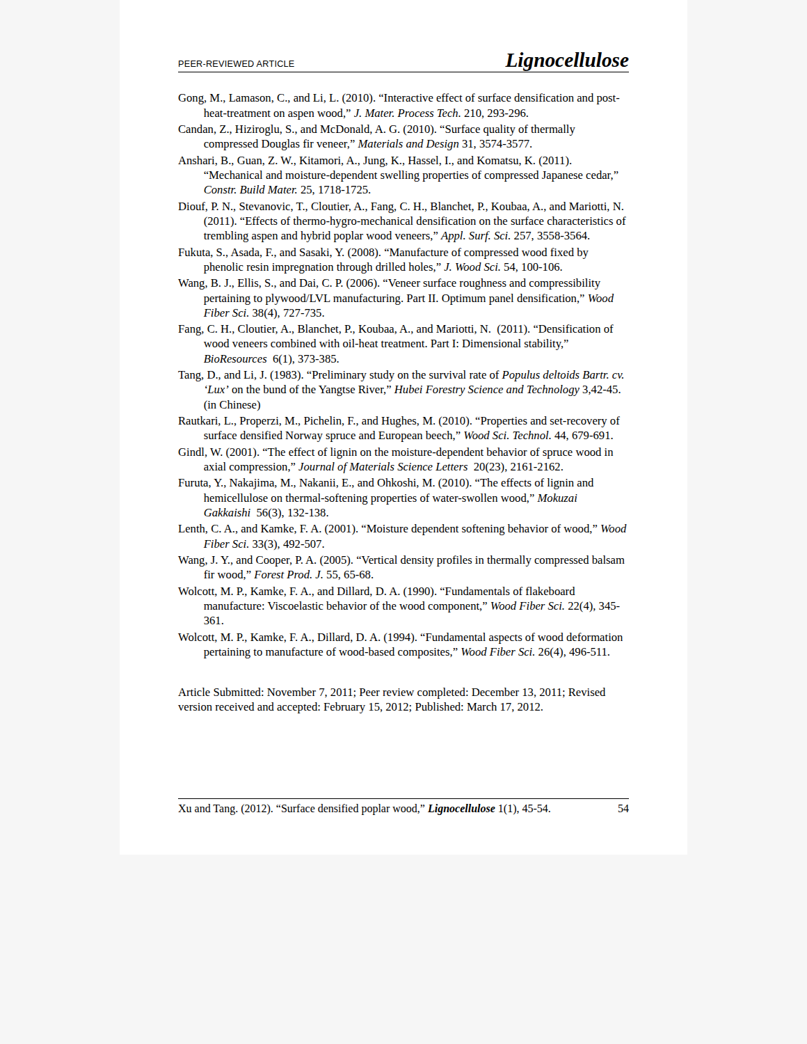PEER-REVIEWED ARTICLE
Lignocellulose
Gong, M., Lamason, C., and Li, L. (2010). “Interactive effect of surface densification and post-heat-treatment on aspen wood,” J. Mater. Process Tech. 210, 293-296.
Candan, Z., Hiziroglu, S., and McDonald, A. G. (2010). “Surface quality of thermally compressed Douglas fir veneer,” Materials and Design 31, 3574-3577.
Anshari, B., Guan, Z. W., Kitamori, A., Jung, K., Hassel, I., and Komatsu, K. (2011). “Mechanical and moisture-dependent swelling properties of compressed Japanese cedar,” Constr. Build Mater. 25, 1718-1725.
Diouf, P. N., Stevanovic, T., Cloutier, A., Fang, C. H., Blanchet, P., Koubaa, A., and Mariotti, N. (2011). “Effects of thermo-hygro-mechanical densification on the surface characteristics of trembling aspen and hybrid poplar wood veneers,” Appl. Surf. Sci. 257, 3558-3564.
Fukuta, S., Asada, F., and Sasaki, Y. (2008). “Manufacture of compressed wood fixed by phenolic resin impregnation through drilled holes,” J. Wood Sci. 54, 100-106.
Wang, B. J., Ellis, S., and Dai, C. P. (2006). “Veneer surface roughness and compressibility pertaining to plywood/LVL manufacturing. Part II. Optimum panel densification,” Wood Fiber Sci. 38(4), 727-735.
Fang, C. H., Cloutier, A., Blanchet, P., Koubaa, A., and Mariotti, N. (2011). “Densification of wood veneers combined with oil-heat treatment. Part I: Dimensional stability,” BioResources 6(1), 373-385.
Tang, D., and Li, J. (1983). “Preliminary study on the survival rate of Populus deltoids Bartr. cv. ‘Lux’ on the bund of the Yangtse River,” Hubei Forestry Science and Technology 3,42-45. (in Chinese)
Rautkari, L., Properzi, M., Pichelin, F., and Hughes, M. (2010). “Properties and set-recovery of surface densified Norway spruce and European beech,” Wood Sci. Technol. 44, 679-691.
Gindl, W. (2001). “The effect of lignin on the moisture-dependent behavior of spruce wood in axial compression,” Journal of Materials Science Letters 20(23), 2161-2162.
Furuta, Y., Nakajima, M., Nakanii, E., and Ohkoshi, M. (2010). “The effects of lignin and hemicellulose on thermal-softening properties of water-swollen wood,” Mokuzai Gakkaishi 56(3), 132-138.
Lenth, C. A., and Kamke, F. A. (2001). “Moisture dependent softening behavior of wood,” Wood Fiber Sci. 33(3), 492-507.
Wang, J. Y., and Cooper, P. A. (2005). “Vertical density profiles in thermally compressed balsam fir wood,” Forest Prod. J. 55, 65-68.
Wolcott, M. P., Kamke, F. A., and Dillard, D. A. (1990). “Fundamentals of flakeboard manufacture: Viscoelastic behavior of the wood component,” Wood Fiber Sci. 22(4), 345-361.
Wolcott, M. P., Kamke, F. A., Dillard, D. A. (1994). “Fundamental aspects of wood deformation pertaining to manufacture of wood-based composites,” Wood Fiber Sci. 26(4), 496-511.
Article Submitted: November 7, 2011; Peer review completed: December 13, 2011; Revised version received and accepted: February 15, 2012; Published: March 17, 2012.
Xu and Tang. (2012). “Surface densified poplar wood,” Lignocellulose 1(1), 45-54.
54